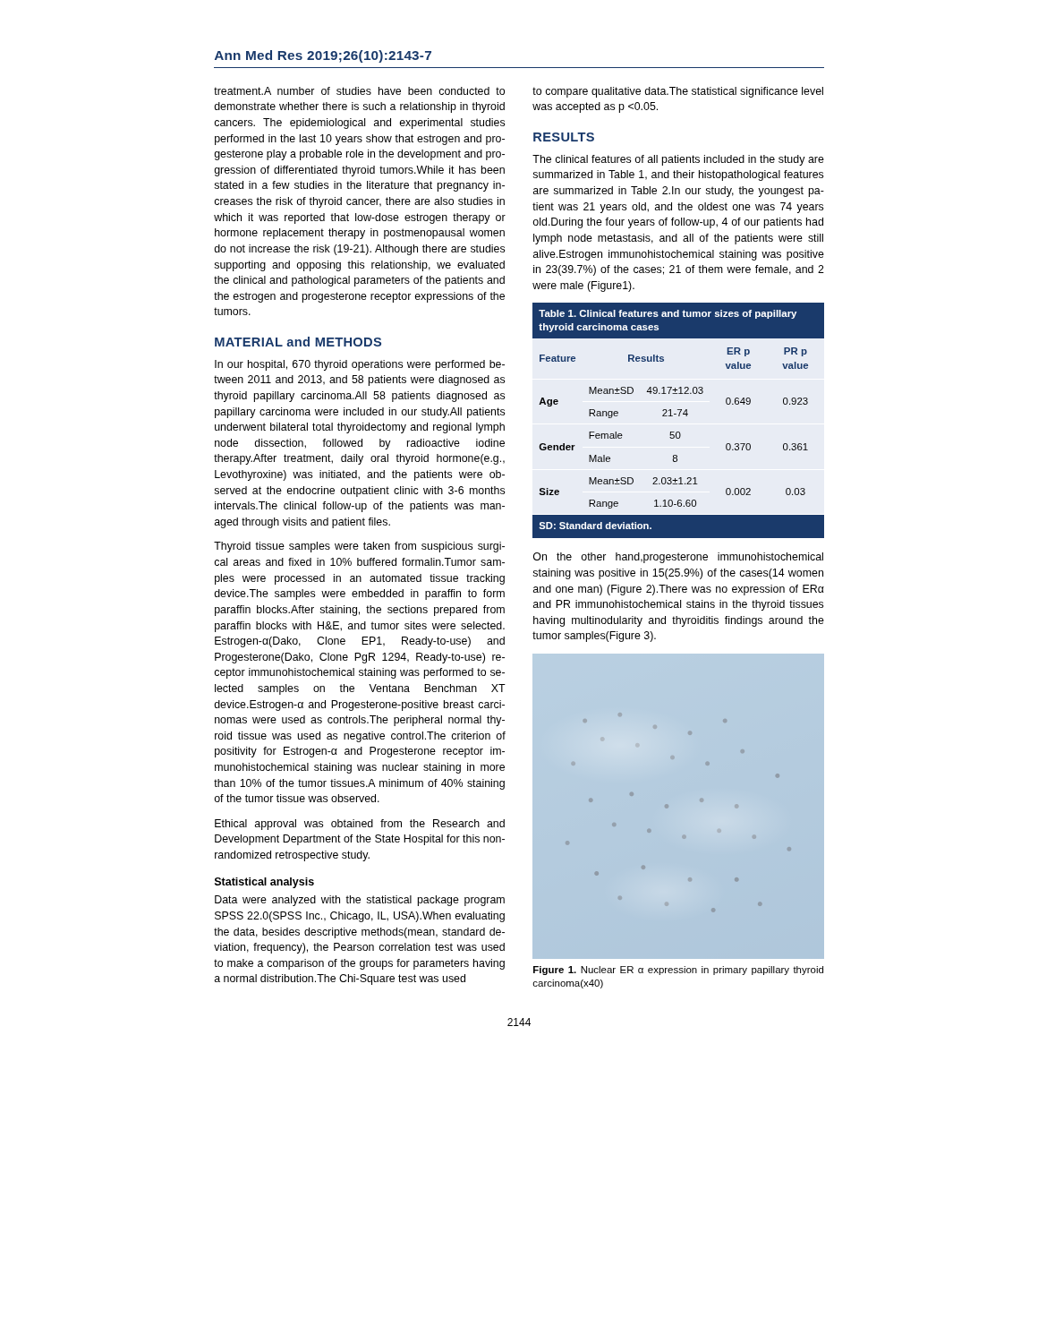Ann Med Res 2019;26(10):2143-7
treatment.A number of studies have been conducted to demonstrate whether there is such a relationship in thyroid cancers. The epidemiological and experimental studies performed in the last 10 years show that estrogen and progesterone play a probable role in the development and progression of differentiated thyroid tumors.While it has been stated in a few studies in the literature that pregnancy increases the risk of thyroid cancer, there are also studies in which it was reported that low-dose estrogen therapy or hormone replacement therapy in postmenopausal women do not increase the risk (19-21). Although there are studies supporting and opposing this relationship, we evaluated the clinical and pathological parameters of the patients and the estrogen and progesterone receptor expressions of the tumors.
MATERIAL and METHODS
In our hospital, 670 thyroid operations were performed between 2011 and 2013, and 58 patients were diagnosed as thyroid papillary carcinoma.All 58 patients diagnosed as papillary carcinoma were included in our study.All patients underwent bilateral total thyroidectomy and regional lymph node dissection, followed by radioactive iodine therapy.After treatment, daily oral thyroid hormone(e.g., Levothyroxine) was initiated, and the patients were observed at the endocrine outpatient clinic with 3-6 months intervals.The clinical follow-up of the patients was managed through visits and patient files.
Thyroid tissue samples were taken from suspicious surgical areas and fixed in 10% buffered formalin.Tumor samples were processed in an automated tissue tracking device.The samples were embedded in paraffin to form paraffin blocks.After staining, the sections prepared from paraffin blocks with H&E, and tumor sites were selected. Estrogen-α(Dako, Clone EP1, Ready-to-use) and Progesterone(Dako, Clone PgR 1294, Ready-to-use) receptor immunohistochemical staining was performed to selected samples on the Ventana Benchman XT device.Estrogen-α and Progesterone-positive breast carcinomas were used as controls.The peripheral normal thyroid tissue was used as negative control.The criterion of positivity for Estrogen-α and Progesterone receptor immunohistochemical staining was nuclear staining in more than 10% of the tumor tissues.A minimum of 40% staining of the tumor tissue was observed.
Ethical approval was obtained from the Research and Development Department of the State Hospital for this nonrandomized retrospective study.
Statistical analysis
Data were analyzed with the statistical package program SPSS 22.0(SPSS Inc., Chicago, IL, USA).When evaluating the data, besides descriptive methods(mean, standard deviation, frequency), the Pearson correlation test was used to make a comparison of the groups for parameters having a normal distribution.The Chi-Square test was used
to compare qualitative data.The statistical significance level was accepted as p <0.05.
RESULTS
The clinical features of all patients included in the study are summarized in Table 1, and their histopathological features are summarized in Table 2.In our study, the youngest patient was 21 years old, and the oldest one was 74 years old.During the four years of follow-up, 4 of our patients had lymph node metastasis, and all of the patients were still alive.Estrogen immunohistochemical staining was positive in 23(39.7%) of the cases; 21 of them were female, and 2 were male (Figure1).
Table 1. Clinical features and tumor sizes of papillary thyroid carcinoma cases
| Feature | Results | ER p value | PR p value |
| --- | --- | --- | --- |
| Age | Mean±SD | 49.17±12.03 | 0.649 | 0.923 |
| Range | 21-74 |
| Gender | Female | 50 | 0.370 | 0.361 |
| Male | 8 |
| Size | Mean±SD | 2.03±1.21 | 0.002 | 0.03 |
| Range | 1.10-6.60 |
| SD: Standard deviation. |
On the other hand,progesterone immunohistochemical staining was positive in 15(25.9%) of the cases(14 women and one man) (Figure 2).There was no expression of ERα and PR immunohistochemical stains in the thyroid tissues having multinodularity and thyroiditis findings around the tumor samples(Figure 3).
Figure 1. Nuclear ER α expression in primary papillary thyroid carcinoma(x40)
2144